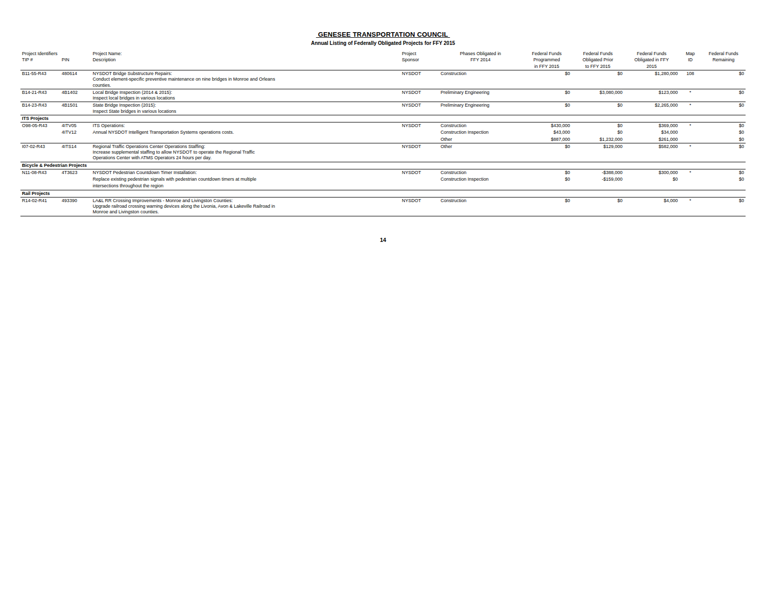GENESEE TRANSPORTATION COUNCIL
Annual Listing of Federally Obligated Projects for FFY 2015
| Project Identifiers | Project Name: | Project | Phases Obligated in | Federal Funds | Federal Funds | Federal Funds | Map | Federal Funds |
| --- | --- | --- | --- | --- | --- | --- | --- | --- |
| TIP # | PIN | Description | Sponsor | FFY 2014 | Programmed | Obligated Prior | Obligated in FFY | ID | Remaining |
| | | | | | in FFY 2015 | to FFY 2015 | 2015 | | |
| B11-55-R43 | 480614 | NYSDOT Bridge Substructure Repairs: Conduct element-specific preventive maintenance on nine bridges in Monroe and Orleans counties. | NYSDOT | Construction | $0 | $0 | $1,280,000 | 108 | $0 |
| B14-21-R43 | 4B1402 | Local Bridge Inspection (2014 & 2015): Inspect local bridges in various locations | NYSDOT | Preliminary Engineering | $0 | $3,080,000 | $123,000 | * | $0 |
| B14-23-R43 | 4B1501 | State Bridge Inspection (2015): Inspect State bridges in various locations | NYSDOT | Preliminary Engineering | $0 | $0 | $2,265,000 | * | $0 |
| ITS Projects |
| O98-05-R43 | 4ITV05 | ITS Operations: | NYSDOT | Construction | $430,000 | $0 | $369,000 | * | $0 |
| | 4ITV12 | Annual NYSDOT Intelligent Transportation Systems operations costs. | | Construction Inspection | $43,000 | $0 | $34,000 | | $0 |
| | | | | Other | $887,000 | $1,232,000 | $261,000 | | $0 |
| I07-02-R43 | 4ITS14 | Regional Traffic Operations Center Operations Staffing: Increase supplemental staffing to allow NYSDOT to operate the Regional Traffic Operations Center with ATMS Operators 24 hours per day. | NYSDOT | Other | $0 | $129,000 | $582,000 | * | $0 |
| Bicycle & Pedestrian Projects |
| N11-08-R43 | 4T3623 | NYSDOT Pedestrian Countdown Timer Installation: | NYSDOT | Construction | $0 | -$388,000 | $300,000 | * | $0 |
| | | Replace existing pedestrian signals with pedestrian countdown timers at multiple | | Construction Inspection | $0 | -$159,000 | $0 | | $0 |
| | | intersections throughout the region | | | | | | | |
| Rail Projects |
| R14-02-R41 | 493390 | LA&L RR Crossing Improvements - Monroe and Livingston Counties: Upgrade railroad crossing warning devices along the Livonia, Avon & Lakeville Railroad in Monroe and Livingston counties. | NYSDOT | Construction | $0 | $0 | $4,000 | * | $0 |
14